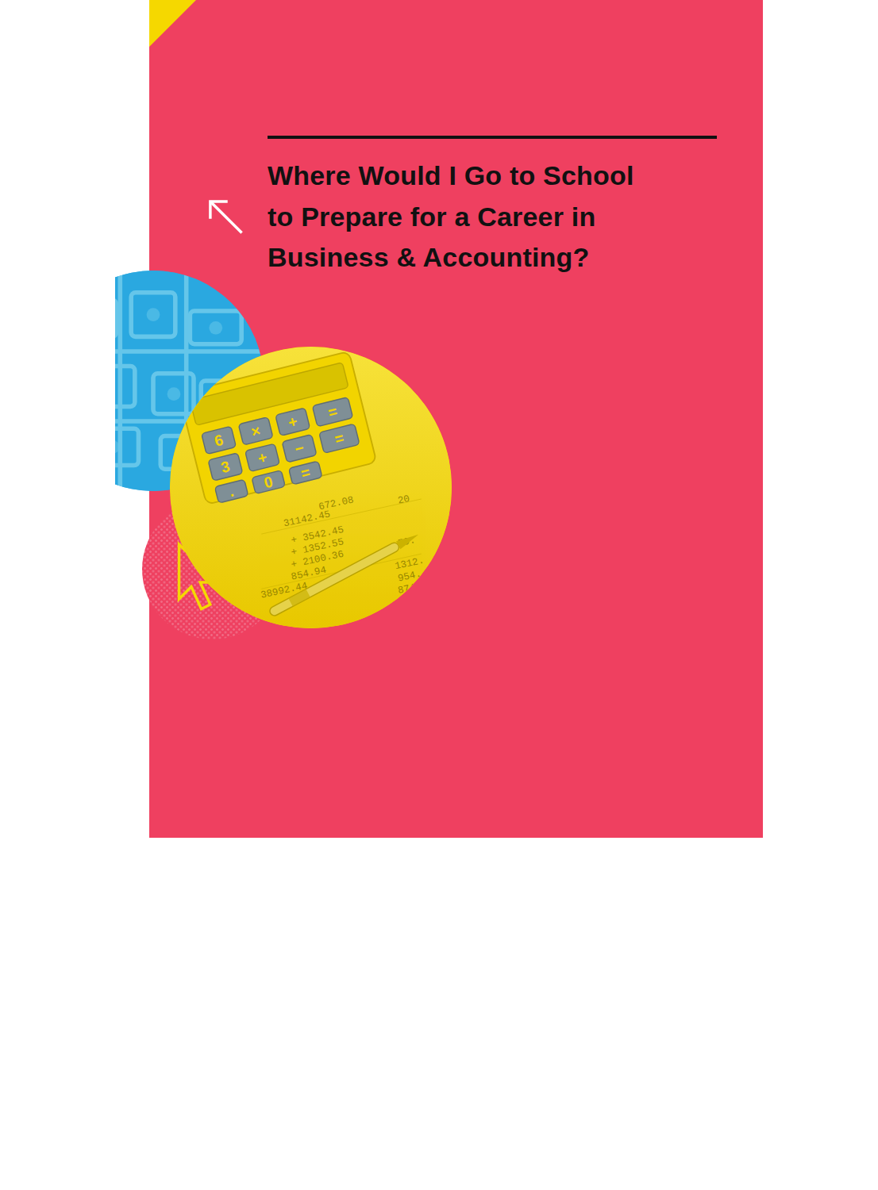6 × + = 3 + − = . 0 = 672.08 20 31142.45 + 3542.45 + 1352.55 + 2100.36 854.94 38992.44 59. 1312. 954. 874. 689. 30.
Where Would I Go to School
to Prepare for a Career in
Business & Accounting?